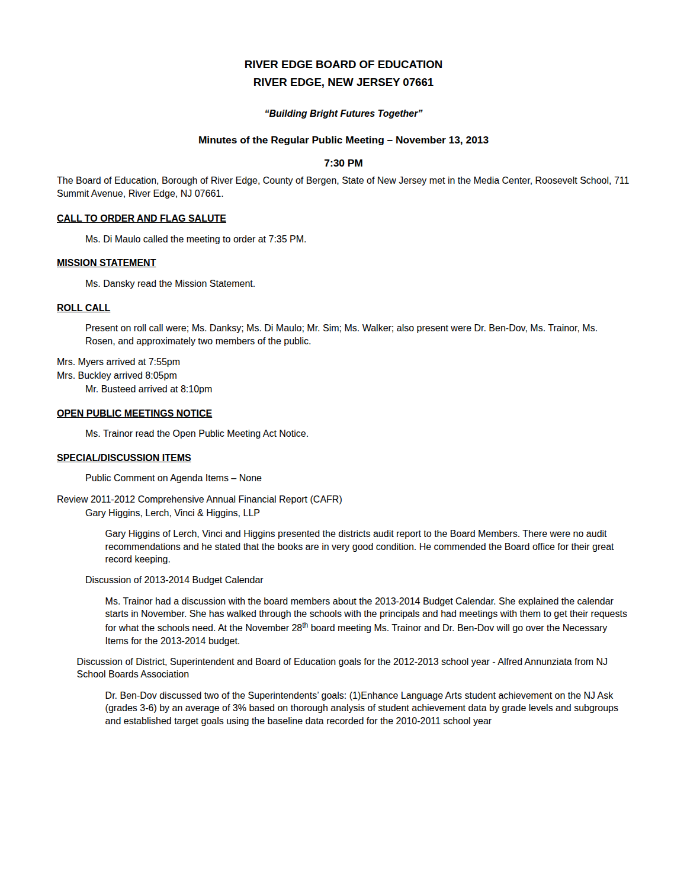RIVER EDGE BOARD OF EDUCATION
RIVER EDGE, NEW JERSEY 07661
“Building Bright Futures Together”
Minutes of the Regular Public Meeting – November 13, 2013
7:30 PM
The Board of Education, Borough of River Edge, County of Bergen, State of New Jersey met in the Media Center, Roosevelt School, 711 Summit Avenue, River Edge, NJ 07661.
CALL TO ORDER AND FLAG SALUTE
Ms. Di Maulo called the meeting to order at 7:35 PM.
MISSION STATEMENT
Ms. Dansky read the Mission Statement.
ROLL CALL
Present on roll call were; Ms. Danksy; Ms. Di Maulo; Mr. Sim; Ms. Walker; also present were Dr. Ben-Dov, Ms. Trainor, Ms. Rosen, and approximately two members of the public.
Mrs. Myers arrived at 7:55pm
Mrs. Buckley arrived 8:05pm
Mr. Busteed arrived at 8:10pm
OPEN PUBLIC MEETINGS NOTICE
Ms. Trainor read the Open Public Meeting Act Notice.
SPECIAL/DISCUSSION ITEMS
Public Comment on Agenda Items – None
Review 2011-2012 Comprehensive Annual Financial Report (CAFR)
Gary Higgins, Lerch, Vinci & Higgins, LLP
Gary Higgins of Lerch, Vinci and Higgins presented the districts audit report to the Board Members. There were no audit recommendations and he stated that the books are in very good condition. He commended the Board office for their great record keeping.
Discussion of 2013-2014 Budget Calendar
Ms. Trainor had a discussion with the board members about the 2013-2014 Budget Calendar. She explained the calendar starts in November. She has walked through the schools with the principals and had meetings with them to get their requests for what the schools need. At the November 28th board meeting Ms. Trainor and Dr. Ben-Dov will go over the Necessary Items for the 2013-2014 budget.
Discussion of District, Superintendent and Board of Education goals for the 2012-2013 school year - Alfred Annunziata from NJ School Boards Association
Dr. Ben-Dov discussed two of the Superintendents’ goals: (1)Enhance Language Arts student achievement on the NJ Ask (grades 3-6) by an average of 3% based on thorough analysis of student achievement data by grade levels and subgroups and established target goals using the baseline data recorded for the 2010-2011 school year